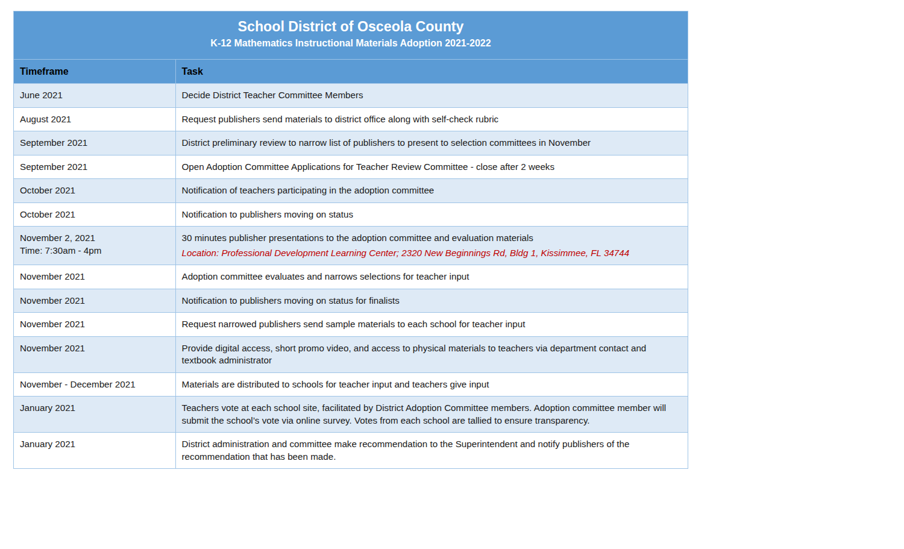School District of Osceola County K-12 Mathematics Instructional Materials Adoption 2021-2022
| Timeframe | Task |
| --- | --- |
| June 2021 | Decide District Teacher Committee Members |
| August 2021 | Request publishers send materials to district office along with self-check rubric |
| September 2021 | District preliminary review to narrow list of publishers to present to selection committees in November |
| September 2021 | Open Adoption Committee Applications for Teacher Review Committee - close after 2 weeks |
| October 2021 | Notification of teachers participating in the adoption committee |
| October 2021 | Notification to publishers moving on status |
| November 2, 2021 Time: 7:30am - 4pm | 30 minutes publisher presentations to the adoption committee and evaluation materials Location: Professional Development Learning Center; 2320 New Beginnings Rd, Bldg 1, Kissimmee, FL 34744 |
| November 2021 | Adoption committee evaluates and narrows selections for teacher input |
| November 2021 | Notification to publishers moving on status for finalists |
| November 2021 | Request narrowed publishers send sample materials to each school for teacher input |
| November 2021 | Provide digital access, short promo video, and access to physical materials to teachers via department contact and textbook administrator |
| November - December 2021 | Materials are distributed to schools for teacher input and teachers give input |
| January 2021 | Teachers vote at each school site, facilitated by District Adoption Committee members. Adoption committee member will submit the school’s vote via online survey. Votes from each school are tallied to ensure transparency. |
| January 2021 | District administration and committee make recommendation to the Superintendent and notify publishers of the recommendation that has been made. |